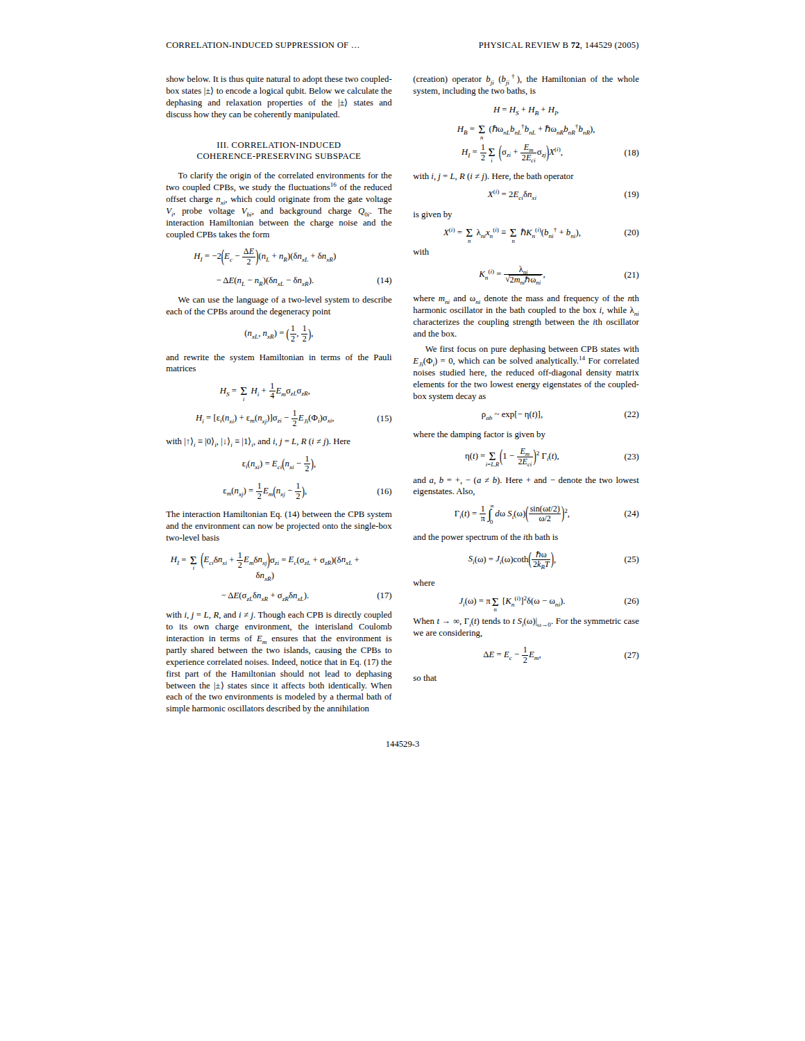Correlation-induced suppression of …
PHYSICAL REVIEW B 72, 144529 (2005)
show below. It is thus quite natural to adopt these two coupled-box states |±⟩ to encode a logical qubit. Below we calculate the dephasing and relaxation properties of the |±⟩ states and discuss how they can be coherently manipulated.
III. Correlation-induced
coherence-preserving subspace
To clarify the origin of the correlated environments for the two coupled CPBs, we study the fluctuations16 of the reduced offset charge nxi, which could originate from the gate voltage Vi, probe voltage Vbi, and background charge Q0i. The interaction Hamiltonian between the charge noise and the coupled CPBs takes the form
HI = −2(Ec − ΔE 2)(nL + nR)(δnxL + δnxR)
− ΔE(nL − nR)(δnxL − δnxR).
(14)
We can use the language of a two-level system to describe each of the CPBs around the degeneracy point
(nxL, nxR) = (12, 12),
and rewrite the system Hamiltonian in terms of the Pauli matrices
HS = Σi Hi + 14 EmσzLσzR,
Hi = [εi(nxi) + εm(nxj)]σzi − 12 EJi(Φi)σxi,
(15)
with |↑⟩i ≡ |0⟩i, |↓⟩i ≡ |1⟩i, and i, j = L, R (i ≠ j). Here
εi(nxi) = Eci(nxi − 12),
εm(nxj) = 12 Em(nxj − 12),
(16)
The interaction Hamiltonian Eq. (14) between the CPB system and the environment can now be projected onto the single-box two-level basis
HI = Σi (Eciδnxi + 12 Emδnxj) σzi = Ec(σzL + σzR)(δnxL + δnxR)
− ΔE(σzLδnxR + σzRδnxL).
(17)
with i, j = L, R, and i ≠ j. Though each CPB is directly coupled to its own charge environment, the interisland Coulomb interaction in terms of Em ensures that the environment is partly shared between the two islands, causing the CPBs to experience correlated noises. Indeed, notice that in Eq. (17) the first part of the Hamiltonian should not lead to dephasing between the |±⟩ states since it affects both identically. When each of the two environments is modeled by a thermal bath of simple harmonic oscillators described by the annihilation
(creation) operator bji (bji†), the Hamiltonian of the whole system, including the two baths, is
H = HS + HB + HI,
HB = Σn (ℏωnLbnL†bnL + ℏωnRbnR†bnR),
HI = 12 Σi (σzi + Em 2Eciσzj) X(i),
(18)
with i, j = L, R (i ≠ j). Here, the bath operator
X(i) = 2Eciδnxi
(19)
is given by
X(i) = Σn λnixn(i) ≡ Σn ℏKn(i)(bni† + bni),
(20)
with
Kn(i) = λni 2mniℏωni,
(21)
where mni and ωni denote the mass and frequency of the nth harmonic oscillator in the bath coupled to the box i, while λni characterizes the coupling strength between the ith oscillator and the box.
We first focus on pure dephasing between CPB states with EJi(Φi) = 0, which can be solved analytically.14 For correlated noises studied here, the reduced off-diagonal density matrix elements for the two lowest energy eigenstates of the coupled-box system decay as
ρab ~ exp[− η(t)],
(22)
where the damping factor is given by
η(t) = Σi=L,R (1 − Em 2Eci)2 Γi(t),
(23)
and a, b = +, − (a ≠ b). Here + and − denote the two lowest eigenstates. Also,
Γi(t) = 1 π∫0∞ dω Si(ω)(sin(ωt/2) ω/2)2,
(24)
and the power spectrum of the ith bath is
Si(ω) = Ji(ω)coth(ℏω 2kBT),
(25)
where
Ji(ω) = πΣn [Kn(i)]2δ(ω − ωni).
(26)
When t → ∞, Γi(t) tends to t Si(ω)|ω→0. For the symmetric case we are considering,
ΔE = Ec − 12 Em,
(27)
so that
144529-3